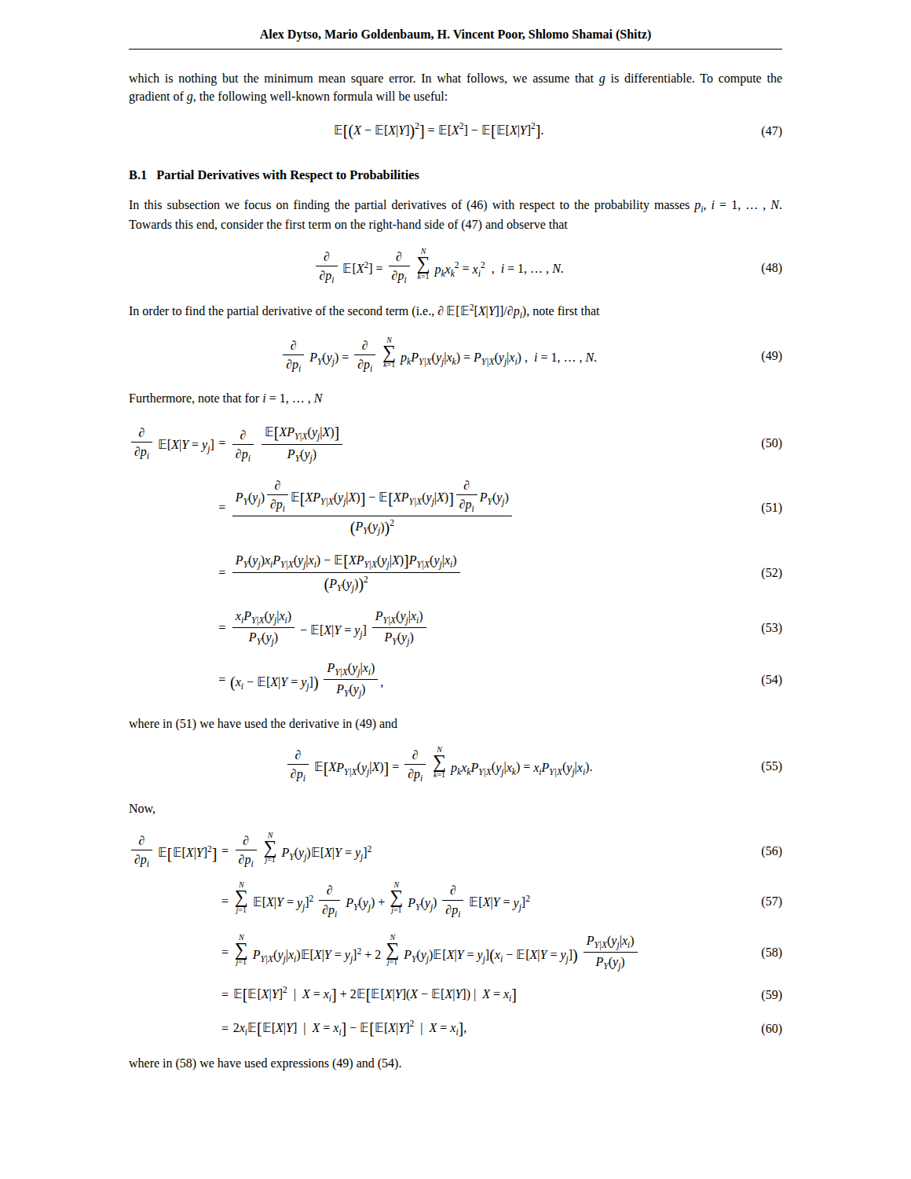Alex Dytso, Mario Goldenbaum, H. Vincent Poor, Shlomo Shamai (Shitz)
which is nothing but the minimum mean square error. In what follows, we assume that g is differentiable. To compute the gradient of g, the following well-known formula will be useful:
𝔼[(X − 𝔼[X|Y])2] = 𝔼[X2] − 𝔼[𝔼[X|Y]2].
(47)
B.1 Partial Derivatives with Respect to Probabilities
In this subsection we focus on finding the partial derivatives of (46) with respect to the probability masses pi, i = 1, … , N. Towards this end, consider the first term on the right-hand side of (47) and observe that
∂∂pi 𝔼[X2] = ∂∂pi N∑k=1 pk xk2 = xi2 , i = 1, … , N.
(48)
In order to find the partial derivative of the second term (i.e., ∂ 𝔼[𝔼2[X|Y]]/∂pi), note first that
∂∂pi PY(yj) = ∂∂pi N∑k=1 pk PY|X(yj|xk) = PY|X(yj|xi) , i = 1, … , N.
(49)
Furthermore, note that for i = 1, … , N
∂∂pi 𝔼[X|Y = yj]
=
∂∂pi 𝔼[XPY|X(yj|X)] PY(yj)
(50)
=
PY(yj)∂∂pi 𝔼[XPY|X(yj|X)] − 𝔼[XPY|X(yj|X)]∂∂pi PY(yj) (PY(yj))2
(51)
=
PY(yj)xi PY|X(yj|xi) − 𝔼[XPY|X(yj|X)] PY|X(yj|xi) (PY(yj))2
(52)
=
xi PY|X(yj|xi) PY(yj) − 𝔼[X|Y = yj] PY|X(yj|xi) PY(yj)
(53)
=
(xi − 𝔼[X|Y = yj]) PY|X(yj|xi) PY(yj) ,
(54)
where in (51) we have used the derivative in (49) and
∂∂pi 𝔼[XPY|X(yj|X)] = ∂∂pi N∑k=1 pk xk PY|X(yj|xk) = xi PY|X(yj|xi).
(55)
Now,
∂∂pi 𝔼[𝔼[X|Y]2]
=
∂∂pi N∑j=1 PY(yj)𝔼[X|Y = yj]2
(56)
=
N∑j=1 𝔼[X|Y = yj]2 ∂∂pi PY(yj) + N∑j=1 PY(yj) ∂∂pi 𝔼[X|Y = yj]2
(57)
=
N∑j=1 PY|X(yj|xi)𝔼[X|Y = yj]2 + 2 N∑j=1 PY(yj)𝔼[X|Y = yj](xi − 𝔼[X|Y = yj]) PY|X(yj|xi) PY(yj)
(58)
=
𝔼[𝔼[X|Y]2 | X = xi] + 2𝔼[𝔼[X|Y](X − 𝔼[X|Y])| X = xi]
(59)
=
2xi 𝔼[𝔼[X|Y] | X = xi] − 𝔼[𝔼[X|Y]2 | X = xi],
(60)
where in (58) we have used expressions (49) and (54).